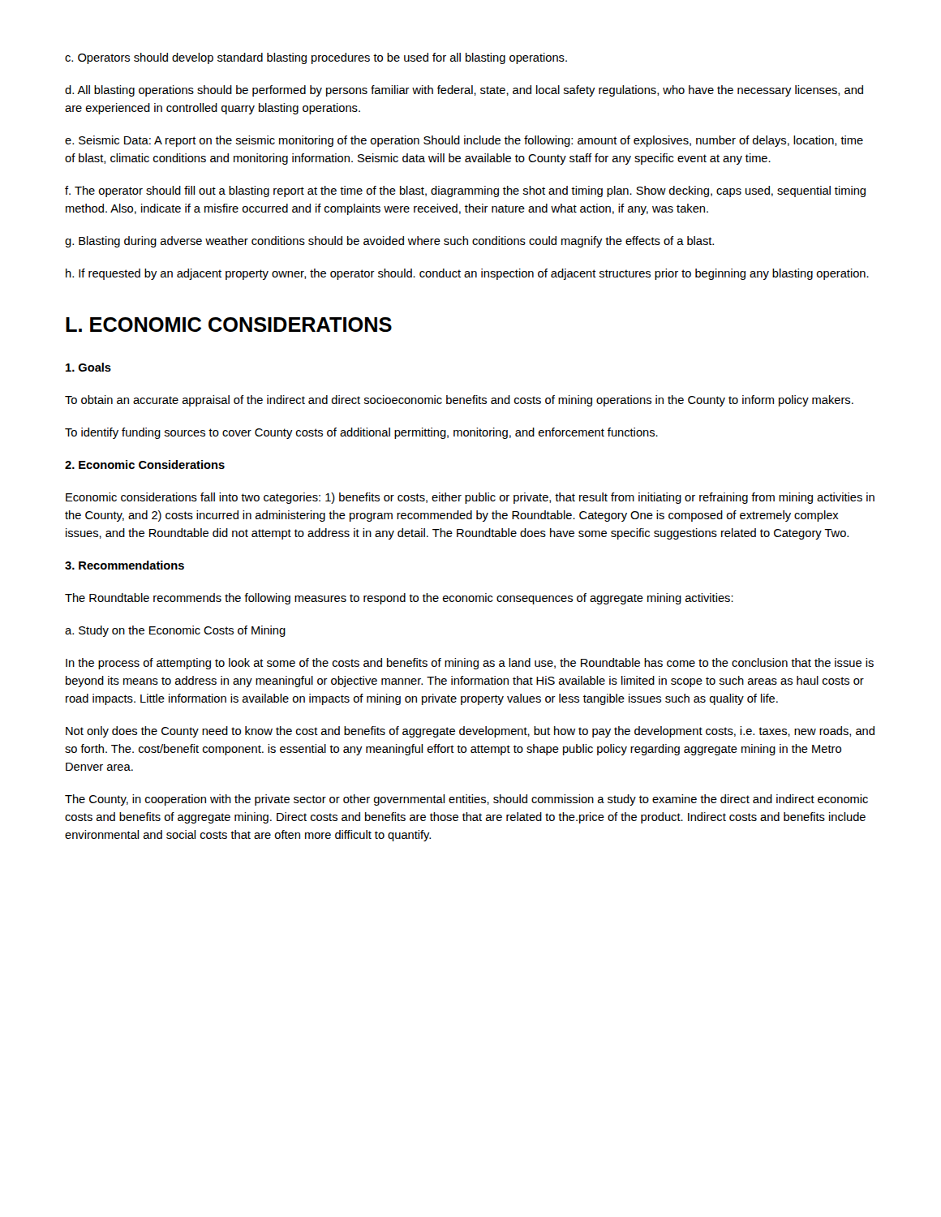c. Operators should develop standard blasting procedures to be used for all blasting operations.
d. All blasting operations should be performed by persons familiar with federal, state, and local safety regulations, who have the necessary licenses, and are experienced in controlled quarry blasting operations.
e. Seismic Data: A report on the seismic monitoring of the operation Should include the following: amount of explosives, number of delays, location, time of blast, climatic conditions and monitoring information. Seismic data will be available to County staff for any specific event at any time.
f. The operator should fill out a blasting report at the time of the blast, diagramming the shot and timing plan. Show decking, caps used, sequential timing method. Also, indicate if a misfire occurred and if complaints were received, their nature and what action, if any, was taken.
g. Blasting during adverse weather conditions should be avoided where such conditions could magnify the effects of a blast.
h. If requested by an adjacent property owner, the operator should. conduct an inspection of adjacent structures prior to beginning any blasting operation.
L. ECONOMIC CONSIDERATIONS
1. Goals
To obtain an accurate appraisal of the indirect and direct socioeconomic benefits and costs of mining operations in the County to inform policy makers.
To identify funding sources to cover County costs of additional permitting, monitoring, and enforcement functions.
2. Economic Considerations
Economic considerations fall into two categories: 1) benefits or costs, either public or private, that result from initiating or refraining from mining activities in the County, and 2) costs incurred in administering the program recommended by the Roundtable. Category One is composed of extremely complex issues, and the Roundtable did not attempt to address it in any detail. The Roundtable does have some specific suggestions related to Category Two.
3. Recommendations
The Roundtable recommends the following measures to respond to the economic consequences of aggregate mining activities:
a. Study on the Economic Costs of Mining
In the process of attempting to look at some of the costs and benefits of mining as a land use, the Roundtable has come to the conclusion that the issue is beyond its means to address in any meaningful or objective manner. The information that HiS available is limited in scope to such areas as haul costs or road impacts. Little information is available on impacts of mining on private property values or less tangible issues such as quality of life.
Not only does the County need to know the cost and benefits of aggregate development, but how to pay the development costs, i.e. taxes, new roads, and so forth. The. cost/benefit component. is essential to any meaningful effort to attempt to shape public policy regarding aggregate mining in the Metro Denver area.
The County, in cooperation with the private sector or other governmental entities, should commission a study to examine the direct and indirect economic costs and benefits of aggregate mining. Direct costs and benefits are those that are related to the.price of the product. Indirect costs and benefits include environmental and social costs that are often more difficult to quantify.